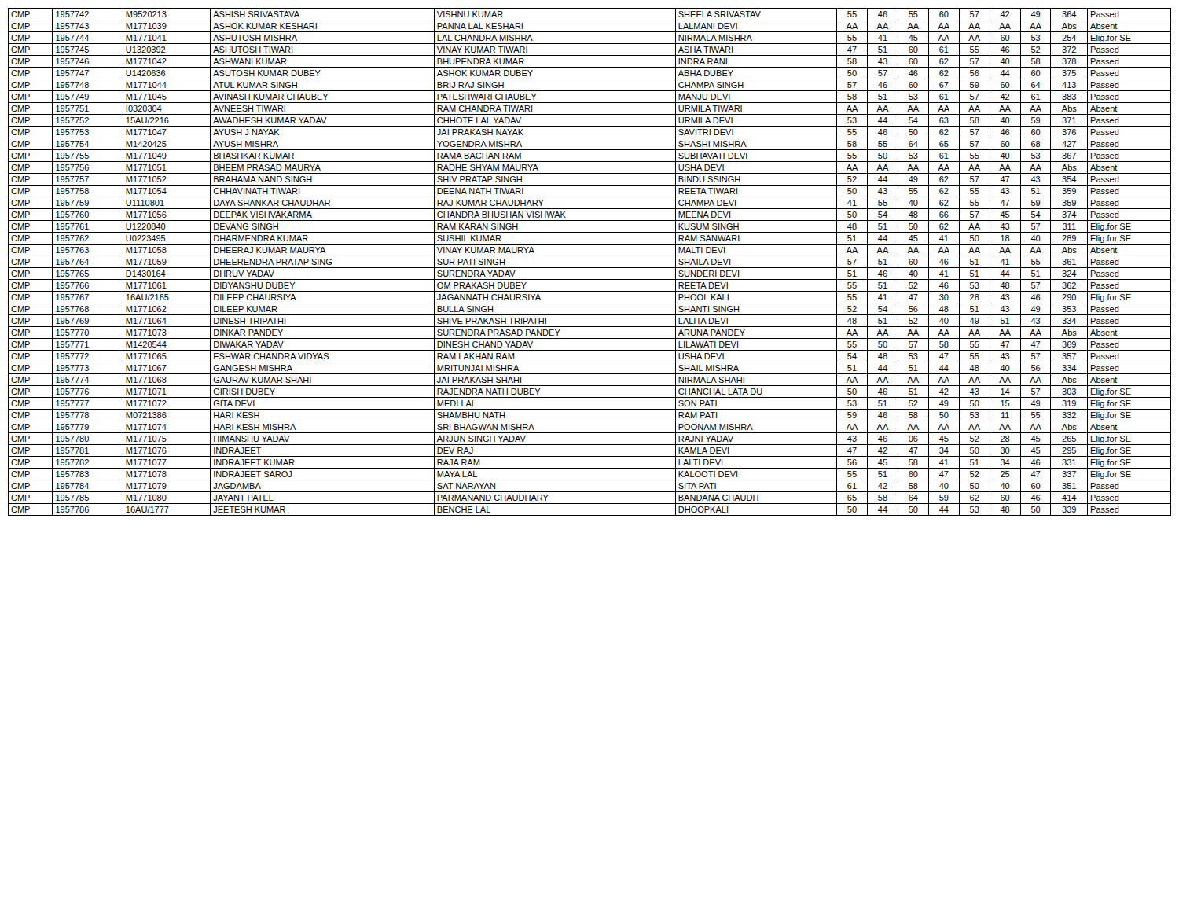| CMP | 1957742 | M9520213 | ASHISH SRIVASTAVA | VISHNU KUMAR | SHEELA SRIVASTAV | 55 | 46 | 55 | 60 | 57 | 42 | 49 | 364 | Passed |
| CMP | 1957743 | M1771039 | ASHOK KUMAR KESHARI | PANNA LAL KESHARI | LALMANI DEVI | AA | AA | AA | AA | AA | AA | AA | Abs | Absent |
| CMP | 1957744 | M1771041 | ASHUTOSH MISHRA | LAL CHANDRA MISHRA | NIRMALA MISHRA | 55 | 41 | 45 | AA | AA | 60 | 53 | 254 | Elig.for SE |
| CMP | 1957745 | U1320392 | ASHUTOSH TIWARI | VINAY KUMAR TIWARI | ASHA TIWARI | 47 | 51 | 60 | 61 | 55 | 46 | 52 | 372 | Passed |
| CMP | 1957746 | M1771042 | ASHWANI KUMAR | BHUPENDRA KUMAR | INDRA RANI | 58 | 43 | 60 | 62 | 57 | 40 | 58 | 378 | Passed |
| CMP | 1957747 | U1420636 | ASUTOSH KUMAR DUBEY | ASHOK KUMAR DUBEY | ABHA DUBEY | 50 | 57 | 46 | 62 | 56 | 44 | 60 | 375 | Passed |
| CMP | 1957748 | M1771044 | ATUL KUMAR SINGH | BRIJ RAJ SINGH | CHAMPA SINGH | 57 | 46 | 60 | 67 | 59 | 60 | 64 | 413 | Passed |
| CMP | 1957749 | M1771045 | AVINASH KUMAR CHAUBEY | PATESHWARI CHAUBEY | MANJU DEVI | 58 | 51 | 53 | 61 | 57 | 42 | 61 | 383 | Passed |
| CMP | 1957751 | I0320304 | AVNEESH TIWARI | RAM CHANDRA TIWARI | URMILA TIWARI | AA | AA | AA | AA | AA | AA | AA | Abs | Absent |
| CMP | 1957752 | 15AU/2216 | AWADHESH KUMAR YADAV | CHHOTE LAL YADAV | URMILA DEVI | 53 | 44 | 54 | 63 | 58 | 40 | 59 | 371 | Passed |
| CMP | 1957753 | M1771047 | AYUSH J NAYAK | JAI PRAKASH NAYAK | SAVITRI DEVI | 55 | 46 | 50 | 62 | 57 | 46 | 60 | 376 | Passed |
| CMP | 1957754 | M1420425 | AYUSH MISHRA | YOGENDRA MISHRA | SHASHI MISHRA | 58 | 55 | 64 | 65 | 57 | 60 | 68 | 427 | Passed |
| CMP | 1957755 | M1771049 | BHASHKAR KUMAR | RAMA BACHAN RAM | SUBHAVATI DEVI | 55 | 50 | 53 | 61 | 55 | 40 | 53 | 367 | Passed |
| CMP | 1957756 | M1771051 | BHEEM PRASAD MAURYA | RADHE SHYAM MAURYA | USHA DEVI | AA | AA | AA | AA | AA | AA | AA | Abs | Absent |
| CMP | 1957757 | M1771052 | BRAHAMA NAND SINGH | SHIV PRATAP SINGH | BINDU SSINGH | 52 | 44 | 49 | 62 | 57 | 47 | 43 | 354 | Passed |
| CMP | 1957758 | M1771054 | CHHAVINATH TIWARI | DEENA NATH TIWARI | REETA TIWARI | 50 | 43 | 55 | 62 | 55 | 43 | 51 | 359 | Passed |
| CMP | 1957759 | U1110801 | DAYA SHANKAR CHAUDHAR | RAJ KUMAR CHAUDHARY | CHAMPA DEVI | 41 | 55 | 40 | 62 | 55 | 47 | 59 | 359 | Passed |
| CMP | 1957760 | M1771056 | DEEPAK VISHVAKARMA | CHANDRA BHUSHAN VISHWAK | MEENA DEVI | 50 | 54 | 48 | 66 | 57 | 45 | 54 | 374 | Passed |
| CMP | 1957761 | U1220840 | DEVANG SINGH | RAM KARAN SINGH | KUSUM SINGH | 48 | 51 | 50 | 62 | AA | 43 | 57 | 311 | Elig.for SE |
| CMP | 1957762 | U0223495 | DHARMENDRA KUMAR | SUSHIL KUMAR | RAM SANWARI | 51 | 44 | 45 | 41 | 50 | 18 | 40 | 289 | Elig.for SE |
| CMP | 1957763 | M1771058 | DHEERAJ KUMAR MAURYA | VINAY KUMAR MAURYA | MALTI DEVI | AA | AA | AA | AA | AA | AA | AA | Abs | Absent |
| CMP | 1957764 | M1771059 | DHEERENDRA PRATAP SING | SUR PATI SINGH | SHAILA DEVI | 57 | 51 | 60 | 46 | 51 | 41 | 55 | 361 | Passed |
| CMP | 1957765 | D1430164 | DHRUV YADAV | SURENDRA YADAV | SUNDERI DEVI | 51 | 46 | 40 | 41 | 51 | 44 | 51 | 324 | Passed |
| CMP | 1957766 | M1771061 | DIBYANSHU DUBEY | OM PRAKASH DUBEY | REETA DEVI | 55 | 51 | 52 | 46 | 53 | 48 | 57 | 362 | Passed |
| CMP | 1957767 | 16AU/2165 | DILEEP CHAURSIYA | JAGANNATH CHAURSIYA | PHOOL KALI | 55 | 41 | 47 | 30 | 28 | 43 | 46 | 290 | Elig.for SE |
| CMP | 1957768 | M1771062 | DILEEP KUMAR | BULLA SINGH | SHANTI SINGH | 52 | 54 | 56 | 48 | 51 | 43 | 49 | 353 | Passed |
| CMP | 1957769 | M1771064 | DINESH TRIPATHI | SHIVE PRAKASH TRIPATHI | LALITA DEVI | 48 | 51 | 52 | 40 | 49 | 51 | 43 | 334 | Passed |
| CMP | 1957770 | M1771073 | DINKAR PANDEY | SURENDRA PRASAD PANDEY | ARUNA PANDEY | AA | AA | AA | AA | AA | AA | AA | Abs | Absent |
| CMP | 1957771 | M1420544 | DIWAKAR YADAV | DINESH CHAND YADAV | LILAWATI DEVI | 55 | 50 | 57 | 58 | 55 | 47 | 47 | 369 | Passed |
| CMP | 1957772 | M1771065 | ESHWAR CHANDRA VIDYAS | RAM LAKHAN RAM | USHA DEVI | 54 | 48 | 53 | 47 | 55 | 43 | 57 | 357 | Passed |
| CMP | 1957773 | M1771067 | GANGESH MISHRA | MRITUNJAI MISHRA | SHAIL MISHRA | 51 | 44 | 51 | 44 | 48 | 40 | 56 | 334 | Passed |
| CMP | 1957774 | M1771068 | GAURAV KUMAR SHAHI | JAI PRAKASH SHAHI | NIRMALA SHAHI | AA | AA | AA | AA | AA | AA | AA | Abs | Absent |
| CMP | 1957776 | M1771071 | GIRISH DUBEY | RAJENDRA NATH DUBEY | CHANCHAL LATA DU | 50 | 46 | 51 | 42 | 43 | 14 | 57 | 303 | Elig.for SE |
| CMP | 1957777 | M1771072 | GITA DEVI | MEDI LAL | SON PATI | 53 | 51 | 52 | 49 | 50 | 15 | 49 | 319 | Elig.for SE |
| CMP | 1957778 | M0721386 | HARI KESH | SHAMBHU NATH | RAM PATI | 59 | 46 | 58 | 50 | 53 | 11 | 55 | 332 | Elig.for SE |
| CMP | 1957779 | M1771074 | HARI KESH MISHRA | SRI BHAGWAN MISHRA | POONAM MISHRA | AA | AA | AA | AA | AA | AA | AA | Abs | Absent |
| CMP | 1957780 | M1771075 | HIMANSHU YADAV | ARJUN SINGH YADAV | RAJNI YADAV | 43 | 46 | 06 | 45 | 52 | 28 | 45 | 265 | Elig.for SE |
| CMP | 1957781 | M1771076 | INDRAJEET | DEV RAJ | KAMLA DEVI | 47 | 42 | 47 | 34 | 50 | 30 | 45 | 295 | Elig.for SE |
| CMP | 1957782 | M1771077 | INDRAJEET KUMAR | RAJA RAM | LALTI DEVI | 56 | 45 | 58 | 41 | 51 | 34 | 46 | 331 | Elig.for SE |
| CMP | 1957783 | M1771078 | INDRAJEET SAROJ | MAYA LAL | KALOOTI DEVI | 55 | 51 | 60 | 47 | 52 | 25 | 47 | 337 | Elig.for SE |
| CMP | 1957784 | M1771079 | JAGDAMBA | SAT NARAYAN | SITA PATI | 61 | 42 | 58 | 40 | 50 | 40 | 60 | 351 | Passed |
| CMP | 1957785 | M1771080 | JAYANT PATEL | PARMANAND CHAUDHARY | BANDANA CHAUDH | 65 | 58 | 64 | 59 | 62 | 60 | 46 | 414 | Passed |
| CMP | 1957786 | 16AU/1777 | JEETESH KUMAR | BENCHE LAL | DHOOPKALI | 50 | 44 | 50 | 44 | 53 | 48 | 50 | 339 | Passed |